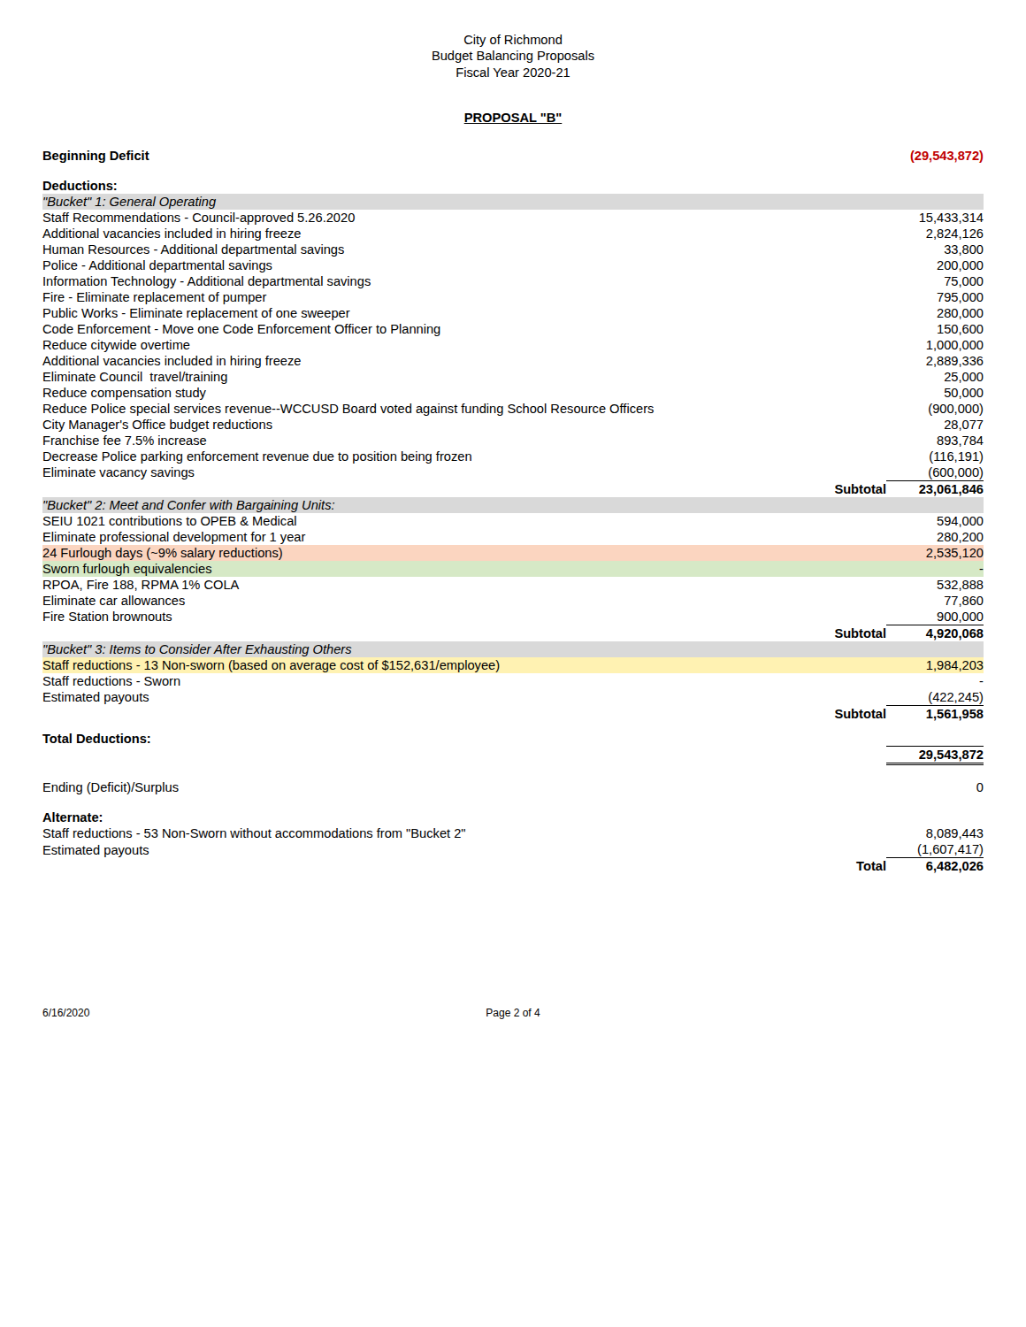City of Richmond
Budget Balancing Proposals
Fiscal Year 2020-21
PROPOSAL "B"
| Beginning Deficit | | (29,543,872) |
| Deductions: | | |
| "Bucket" 1: General Operating |
| Staff Recommendations - Council-approved 5.26.2020 | | 15,433,314 |
| Additional vacancies included in hiring freeze | | 2,824,126 |
| Human Resources - Additional departmental savings | | 33,800 |
| Police - Additional departmental savings | | 200,000 |
| Information Technology - Additional departmental savings | | 75,000 |
| Fire - Eliminate replacement of pumper | | 795,000 |
| Public Works - Eliminate replacement of one sweeper | | 280,000 |
| Code Enforcement - Move one Code Enforcement Officer to Planning | | 150,600 |
| Reduce citywide overtime | | 1,000,000 |
| Additional vacancies included in hiring freeze | | 2,889,336 |
| Eliminate Council travel/training | | 25,000 |
| Reduce compensation study | | 50,000 |
| Reduce Police special services revenue--WCCUSD Board voted against funding School Resource Officers | | (900,000) |
| City Manager's Office budget reductions | | 28,077 |
| Franchise fee 7.5% increase | | 893,784 |
| Decrease Police parking enforcement revenue due to position being frozen | | (116,191) |
| Eliminate vacancy savings | | (600,000) |
| | Subtotal | 23,061,846 |
| "Bucket" 2: Meet and Confer with Bargaining Units: |
| SEIU 1021 contributions to OPEB & Medical | | 594,000 |
| Eliminate professional development for 1 year | | 280,200 |
| 24 Furlough days (~9% salary reductions) | | 2,535,120 |
| Sworn furlough equivalencies | | - |
| RPOA, Fire 188, RPMA 1% COLA | | 532,888 |
| Eliminate car allowances | | 77,860 |
| Fire Station brownouts | | 900,000 |
| | Subtotal | 4,920,068 |
| "Bucket" 3: Items to Consider After Exhausting Others |
| Staff reductions - 13 Non-sworn (based on average cost of $152,631/employee) | | 1,984,203 |
| Staff reductions - Sworn | | - |
| Estimated payouts | | (422,245) |
| | Subtotal | 1,561,958 |
| Total Deductions: | | |
| | | 29,543,872 |
| Ending (Deficit)/Surplus | | 0 |
| Alternate: | | |
| Staff reductions - 53 Non-Sworn without accommodations from "Bucket 2" | | 8,089,443 |
| Estimated payouts | | (1,607,417) |
| | Total | 6,482,026 |
6/16/2020
Page 2 of 4